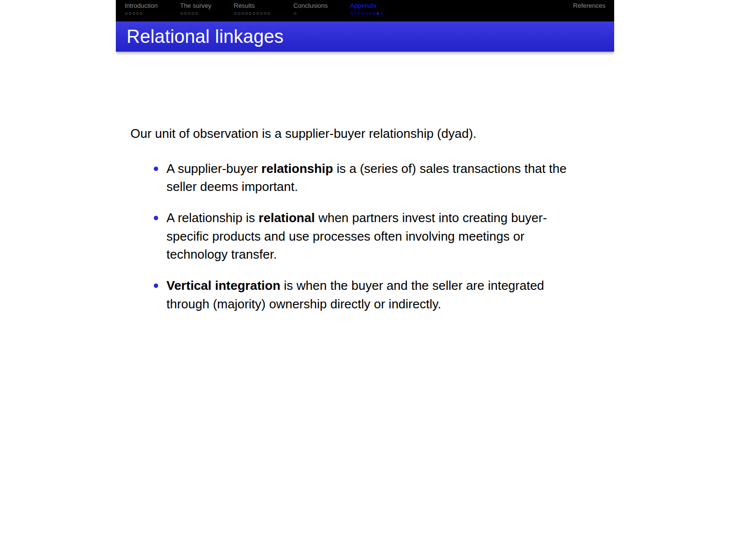Introduction ○○○○○
The survey ○○○○○
Results ○○○○○○○○○○
Conclusions ○
Appendix ○○○○○○○●○
References
Relational linkages
Our unit of observation is a supplier-buyer relationship (dyad).
A supplier-buyer relationship is a (series of) sales transactions that the seller deems important.
A relationship is relational when partners invest into creating buyer-specific products and use processes often involving meetings or technology transfer.
Vertical integration is when the buyer and the seller are integrated through (majority) ownership directly or indirectly.